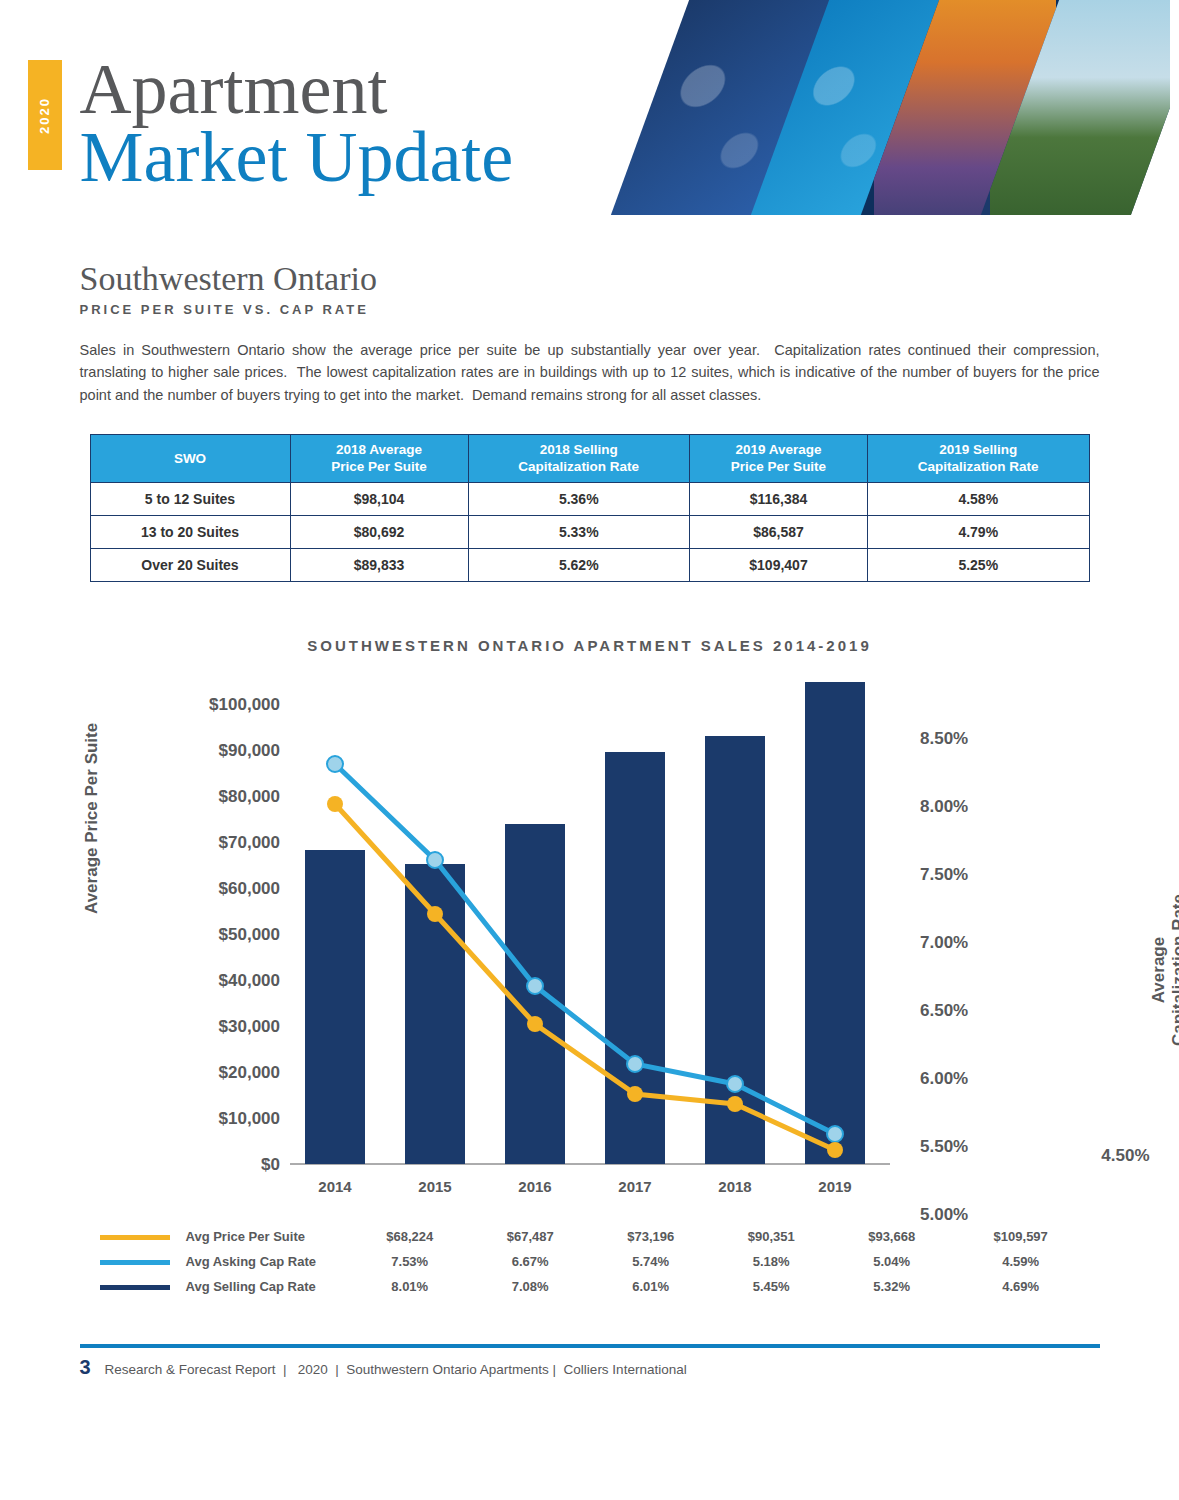2020
Apartment Market Update
Southwestern Ontario
PRICE PER SUITE VS. CAP RATE
Sales in Southwestern Ontario show the average price per suite be up substantially year over year. Capitalization rates continued their compression, translating to higher sale prices. The lowest capitalization rates are in buildings with up to 12 suites, which is indicative of the number of buyers for the price point and the number of buyers trying to get into the market. Demand remains strong for all asset classes.
| SWO | 2018 Average Price Per Suite | 2018 Selling Capitalization Rate | 2019 Average Price Per Suite | 2019 Selling Capitalization Rate |
| --- | --- | --- | --- | --- |
| 5 to 12 Suites | $98,104 | 5.36% | $116,384 | 4.58% |
| 13 to 20 Suites | $80,692 | 5.33% | $86,587 | 4.79% |
| Over 20 Suites | $89,833 | 5.62% | $109,407 | 5.25% |
SOUTHWESTERN ONTARIO APARTMENT SALES 2014-2019
Average Price Per Suite
Average
Capitalization Rate
$100,000 $90,000 $80,000 $70,000 $60,000 $50,000 $40,000 $30,000 $20,000 $10,000 $0 8.50% 8.00% 7.50% 7.00% 6.50% 6.00% 5.50% 5.00% 4.50% 2014 2015 2016 2017 2018 2019
4.50%
| | Avg Price Per Suite | $68,224 | $67,487 | $73,196 | $90,351 | $93,668 | $109,597 |
| | Avg Asking Cap Rate | 7.53% | 6.67% | 5.74% | 5.18% | 5.04% | 4.59% |
| | Avg Selling Cap Rate | 8.01% | 7.08% | 6.01% | 5.45% | 5.32% | 4.69% |
3 Research & Forecast Report | 2020 | Southwestern Ontario Apartments | Colliers International